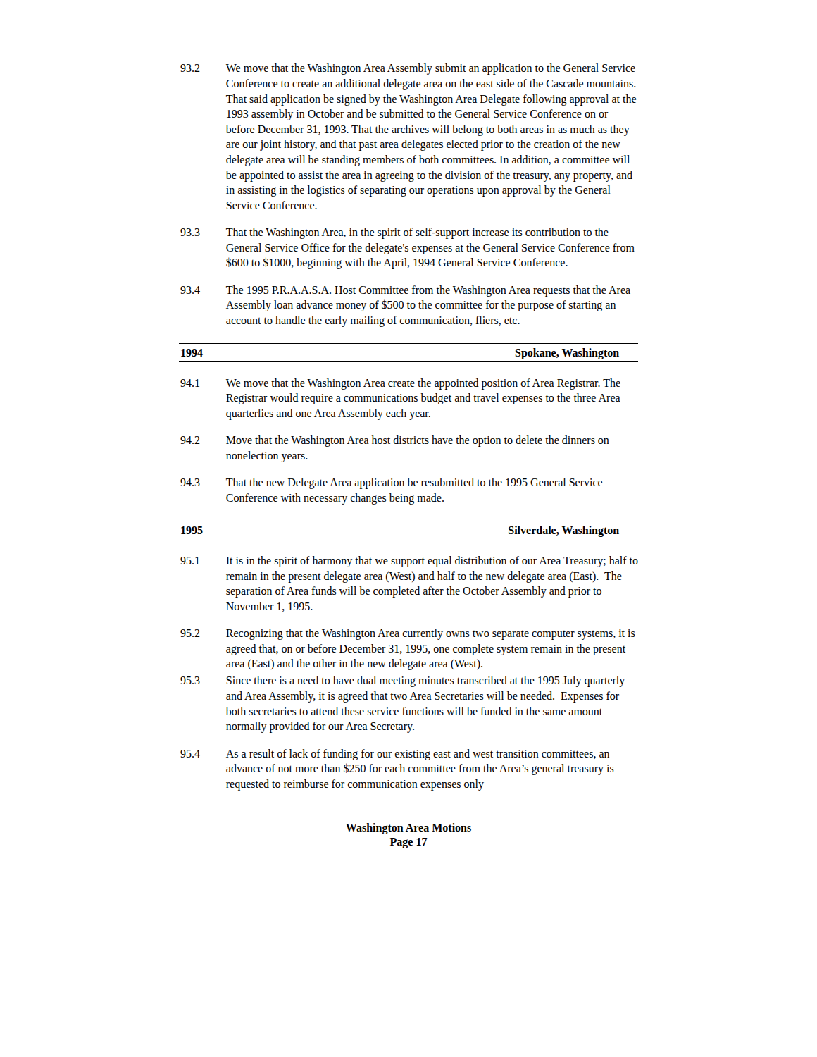93.2
We move that the Washington Area Assembly submit an application to the General Service Conference to create an additional delegate area on the east side of the Cascade mountains. That said application be signed by the Washington Area Delegate following approval at the 1993 assembly in October and be submitted to the General Service Conference on or before December 31, 1993. That the archives will belong to both areas in as much as they are our joint history, and that past area delegates elected prior to the creation of the new delegate area will be standing members of both committees. In addition, a committee will be appointed to assist the area in agreeing to the division of the treasury, any property, and in assisting in the logistics of separating our operations upon approval by the General Service Conference.
93.3
That the Washington Area, in the spirit of self-support increase its contribution to the General Service Office for the delegate's expenses at the General Service Conference from $600 to $1000, beginning with the April, 1994 General Service Conference.
93.4
The 1995 P.R.A.A.S.A. Host Committee from the Washington Area requests that the Area Assembly loan advance money of $500 to the committee for the purpose of starting an account to handle the early mailing of communication, fliers, etc.
1994
Spokane, Washington
94.1
We move that the Washington Area create the appointed position of Area Registrar. The Registrar would require a communications budget and travel expenses to the three Area quarterlies and one Area Assembly each year.
94.2
Move that the Washington Area host districts have the option to delete the dinners on nonelection years.
94.3
That the new Delegate Area application be resubmitted to the 1995 General Service Conference with necessary changes being made.
1995
Silverdale, Washington
95.1
It is in the spirit of harmony that we support equal distribution of our Area Treasury; half to remain in the present delegate area (West) and half to the new delegate area (East). The separation of Area funds will be completed after the October Assembly and prior to November 1, 1995.
95.2
Recognizing that the Washington Area currently owns two separate computer systems, it is agreed that, on or before December 31, 1995, one complete system remain in the present area (East) and the other in the new delegate area (West).
95.3
Since there is a need to have dual meeting minutes transcribed at the 1995 July quarterly and Area Assembly, it is agreed that two Area Secretaries will be needed. Expenses for both secretaries to attend these service functions will be funded in the same amount normally provided for our Area Secretary.
95.4
As a result of lack of funding for our existing east and west transition committees, an advance of not more than $250 for each committee from the Area’s general treasury is requested to reimburse for communication expenses only
Washington Area Motions
Page 17